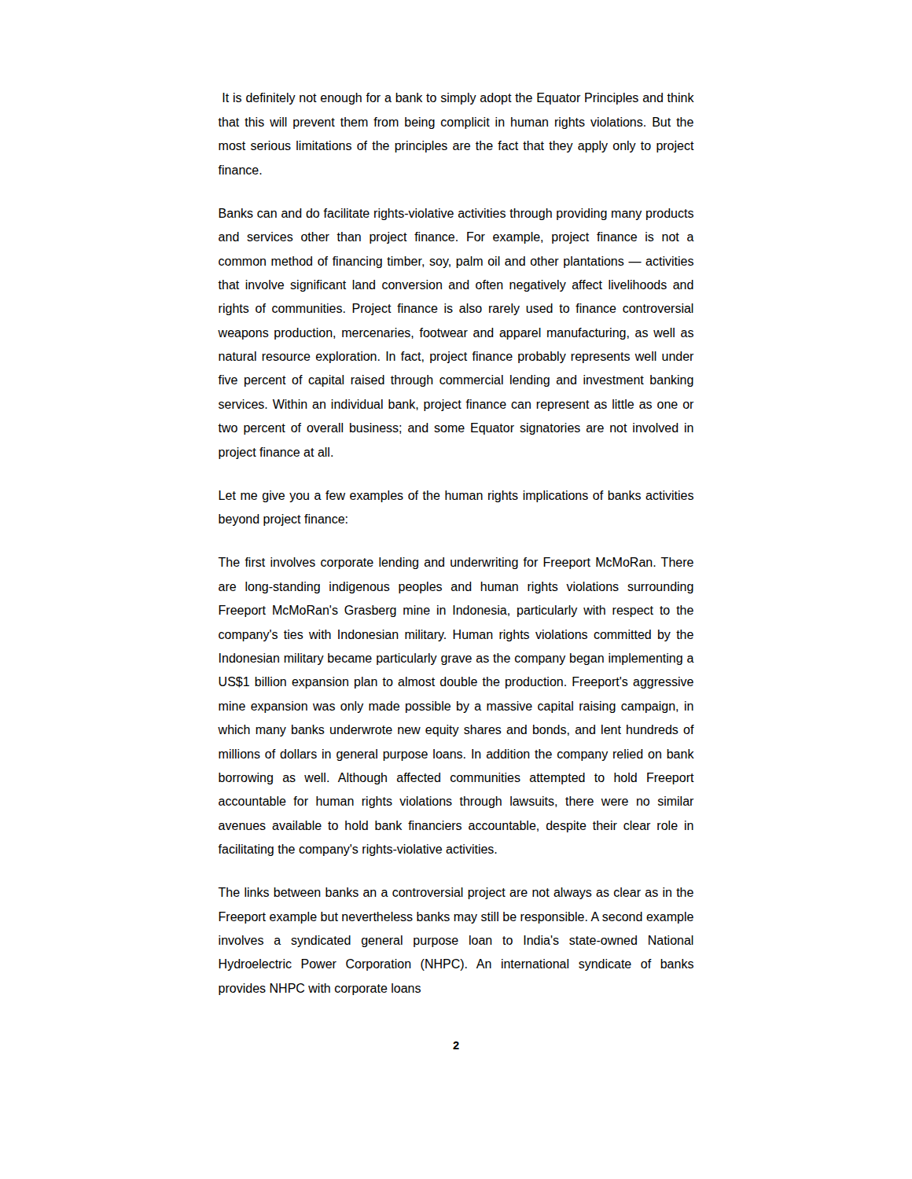It is definitely not enough for a bank to simply adopt the Equator Principles and think that this will prevent them from being complicit in human rights violations. But the most serious limitations of the principles are the fact that they apply only to project finance.
Banks can and do facilitate rights-violative activities through providing many products and services other than project finance. For example, project finance is not a common method of financing timber, soy, palm oil and other plantations — activities that involve significant land conversion and often negatively affect livelihoods and rights of communities. Project finance is also rarely used to finance controversial weapons production, mercenaries, footwear and apparel manufacturing, as well as natural resource exploration. In fact, project finance probably represents well under five percent of capital raised through commercial lending and investment banking services. Within an individual bank, project finance can represent as little as one or two percent of overall business; and some Equator signatories are not involved in project finance at all.
Let me give you a few examples of the human rights implications of banks activities beyond project finance:
The first involves corporate lending and underwriting for Freeport McMoRan. There are long-standing indigenous peoples and human rights violations surrounding Freeport McMoRan's Grasberg mine in Indonesia, particularly with respect to the company's ties with Indonesian military. Human rights violations committed by the Indonesian military became particularly grave as the company began implementing a US$1 billion expansion plan to almost double the production. Freeport's aggressive mine expansion was only made possible by a massive capital raising campaign, in which many banks underwrote new equity shares and bonds, and lent hundreds of millions of dollars in general purpose loans. In addition the company relied on bank borrowing as well. Although affected communities attempted to hold Freeport accountable for human rights violations through lawsuits, there were no similar avenues available to hold bank financiers accountable, despite their clear role in facilitating the company's rights-violative activities.
The links between banks an a controversial project are not always as clear as in the Freeport example but nevertheless banks may still be responsible. A second example involves a syndicated general purpose loan to India's state-owned National Hydroelectric Power Corporation (NHPC). An international syndicate of banks provides NHPC with corporate loans
2